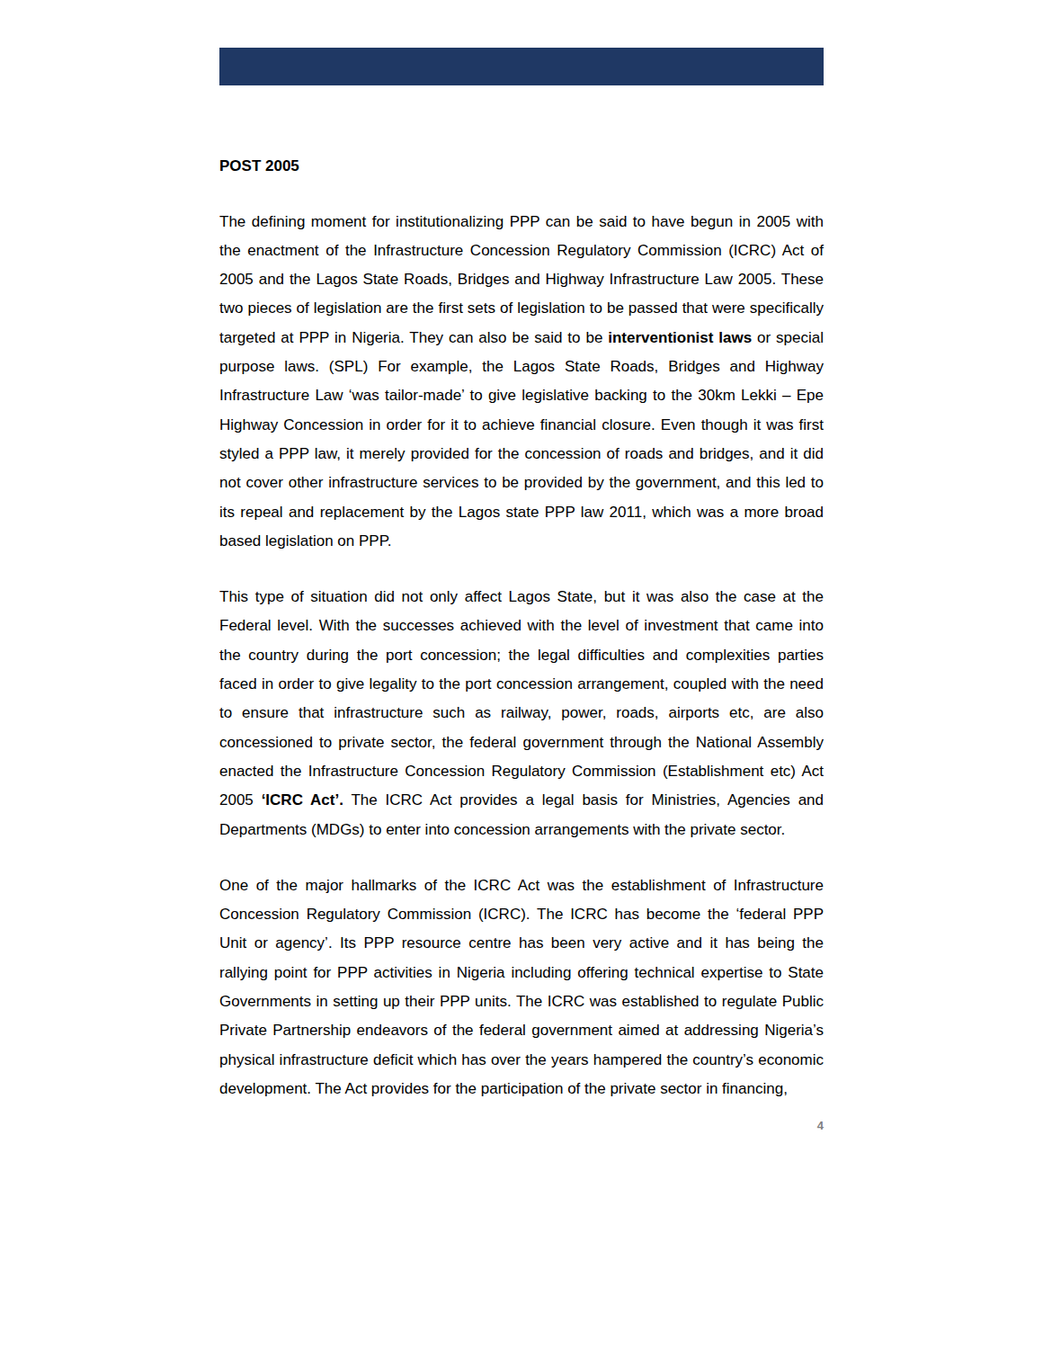POST 2005
The defining moment for institutionalizing PPP can be said to have begun in 2005 with the enactment of the Infrastructure Concession Regulatory Commission (ICRC) Act of 2005 and the Lagos State Roads, Bridges and Highway Infrastructure Law 2005. These two pieces of legislation are the first sets of legislation to be passed that were specifically targeted at PPP in Nigeria. They can also be said to be interventionist laws or special purpose laws. (SPL) For example, the Lagos State Roads, Bridges and Highway Infrastructure Law ‘was tailor-made’ to give legislative backing to the 30km Lekki – Epe Highway Concession in order for it to achieve financial closure. Even though it was first styled a PPP law, it merely provided for the concession of roads and bridges, and it did not cover other infrastructure services to be provided by the government, and this led to its repeal and replacement by the Lagos state PPP law 2011, which was a more broad based legislation on PPP.
This type of situation did not only affect Lagos State, but it was also the case at the Federal level. With the successes achieved with the level of investment that came into the country during the port concession; the legal difficulties and complexities parties faced in order to give legality to the port concession arrangement, coupled with the need to ensure that infrastructure such as railway, power, roads, airports etc, are also concessioned to private sector, the federal government through the National Assembly enacted the Infrastructure Concession Regulatory Commission (Establishment etc) Act 2005 ‘ICRC Act’. The ICRC Act provides a legal basis for Ministries, Agencies and Departments (MDGs) to enter into concession arrangements with the private sector.
One of the major hallmarks of the ICRC Act was the establishment of Infrastructure Concession Regulatory Commission (ICRC). The ICRC has become the ‘federal PPP Unit or agency’. Its PPP resource centre has been very active and it has being the rallying point for PPP activities in Nigeria including offering technical expertise to State Governments in setting up their PPP units. The ICRC was established to regulate Public Private Partnership endeavors of the federal government aimed at addressing Nigeria’s physical infrastructure deficit which has over the years hampered the country’s economic development. The Act provides for the participation of the private sector in financing,
4